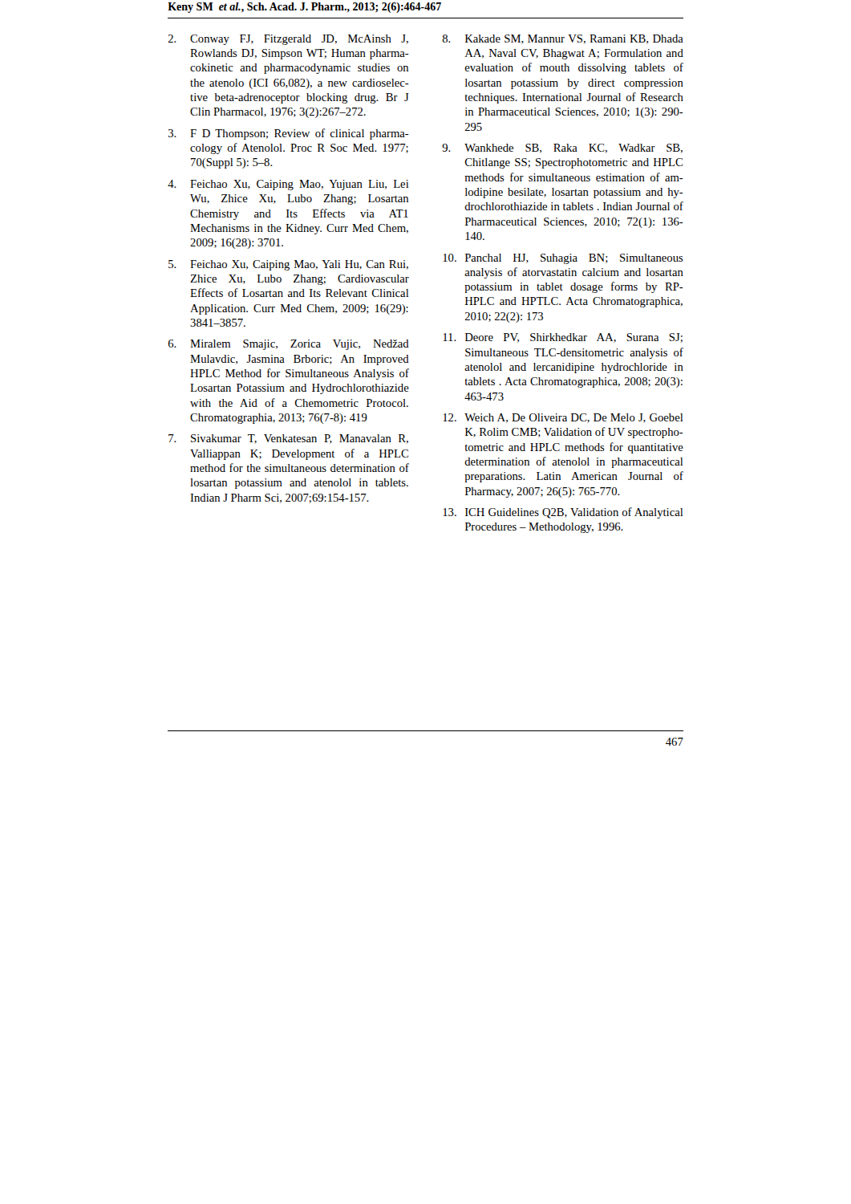Keny SM et al., Sch. Acad. J. Pharm., 2013; 2(6):464-467
Conway FJ, Fitzgerald JD, McAinsh J, Rowlands DJ, Simpson WT; Human pharmacokinetic and pharmacodynamic studies on the atenolo (ICI 66,082), a new cardioselective beta-adrenoceptor blocking drug. Br J Clin Pharmacol, 1976; 3(2):267–272.
F D Thompson; Review of clinical pharmacology of Atenolol. Proc R Soc Med. 1977; 70(Suppl 5): 5–8.
Feichao Xu, Caiping Mao, Yujuan Liu, Lei Wu, Zhice Xu, Lubo Zhang; Losartan Chemistry and Its Effects via AT1 Mechanisms in the Kidney. Curr Med Chem, 2009; 16(28): 3701.
Feichao Xu, Caiping Mao, Yali Hu, Can Rui, Zhice Xu, Lubo Zhang; Cardiovascular Effects of Losartan and Its Relevant Clinical Application. Curr Med Chem, 2009; 16(29): 3841–3857.
Miralem Smajic, Zorica Vujic, Nedžad Mulavdic, Jasmina Brboric; An Improved HPLC Method for Simultaneous Analysis of Losartan Potassium and Hydrochlorothiazide with the Aid of a Chemometric Protocol. Chromatographia, 2013; 76(7-8): 419
Sivakumar T, Venkatesan P, Manavalan R, Valliappan K; Development of a HPLC method for the simultaneous determination of losartan potassium and atenolol in tablets. Indian J Pharm Sci, 2007;69:154-157.
Kakade SM, Mannur VS, Ramani KB, Dhada AA, Naval CV, Bhagwat A; Formulation and evaluation of mouth dissolving tablets of losartan potassium by direct compression techniques. International Journal of Research in Pharmaceutical Sciences, 2010; 1(3): 290-295
Wankhede SB, Raka KC, Wadkar SB, Chitlange SS; Spectrophotometric and HPLC methods for simultaneous estimation of amlodipine besilate, losartan potassium and hydrochlorothiazide in tablets . Indian Journal of Pharmaceutical Sciences, 2010; 72(1): 136-140.
Panchal HJ, Suhagia BN; Simultaneous analysis of atorvastatin calcium and losartan potassium in tablet dosage forms by RP-HPLC and HPTLC. Acta Chromatographica, 2010; 22(2): 173
Deore PV, Shirkhedkar AA, Surana SJ; Simultaneous TLC-densitometric analysis of atenolol and lercanidipine hydrochloride in tablets . Acta Chromatographica, 2008; 20(3): 463-473
Weich A, De Oliveira DC, De Melo J, Goebel K, Rolim CMB; Validation of UV spectrophotometric and HPLC methods for quantitative determination of atenolol in pharmaceutical preparations. Latin American Journal of Pharmacy, 2007; 26(5): 765-770.
ICH Guidelines Q2B, Validation of Analytical Procedures – Methodology, 1996.
467